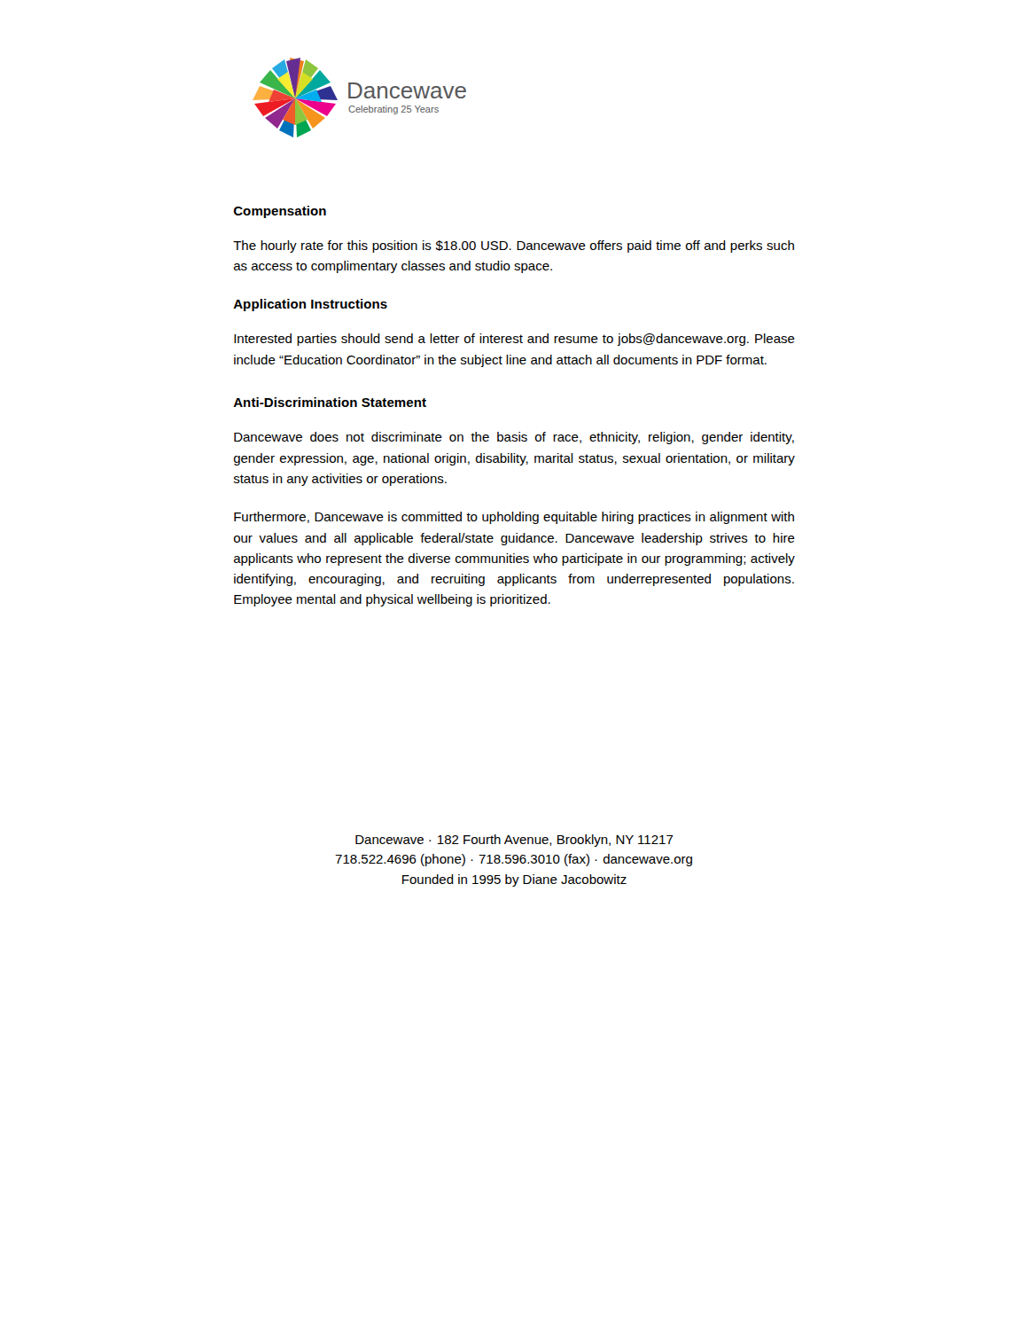Dancewave Celebrating 25 Years
Compensation
The hourly rate for this position is $18.00 USD. Dancewave offers paid time off and perks such as access to complimentary classes and studio space.
Application Instructions
Interested parties should send a letter of interest and resume to jobs@dancewave.org. Please include “Education Coordinator” in the subject line and attach all documents in PDF format.
Anti-Discrimination Statement
Dancewave does not discriminate on the basis of race, ethnicity, religion, gender identity, gender expression, age, national origin, disability, marital status, sexual orientation, or military status in any activities or operations.
Furthermore, Dancewave is committed to upholding equitable hiring practices in alignment with our values and all applicable federal/state guidance. Dancewave leadership strives to hire applicants who represent the diverse communities who participate in our programming; actively identifying, encouraging, and recruiting applicants from underrepresented populations. Employee mental and physical wellbeing is prioritized.
Dancewave · 182 Fourth Avenue, Brooklyn, NY 11217
718.522.4696 (phone) · 718.596.3010 (fax) · dancewave.org
Founded in 1995 by Diane Jacobowitz